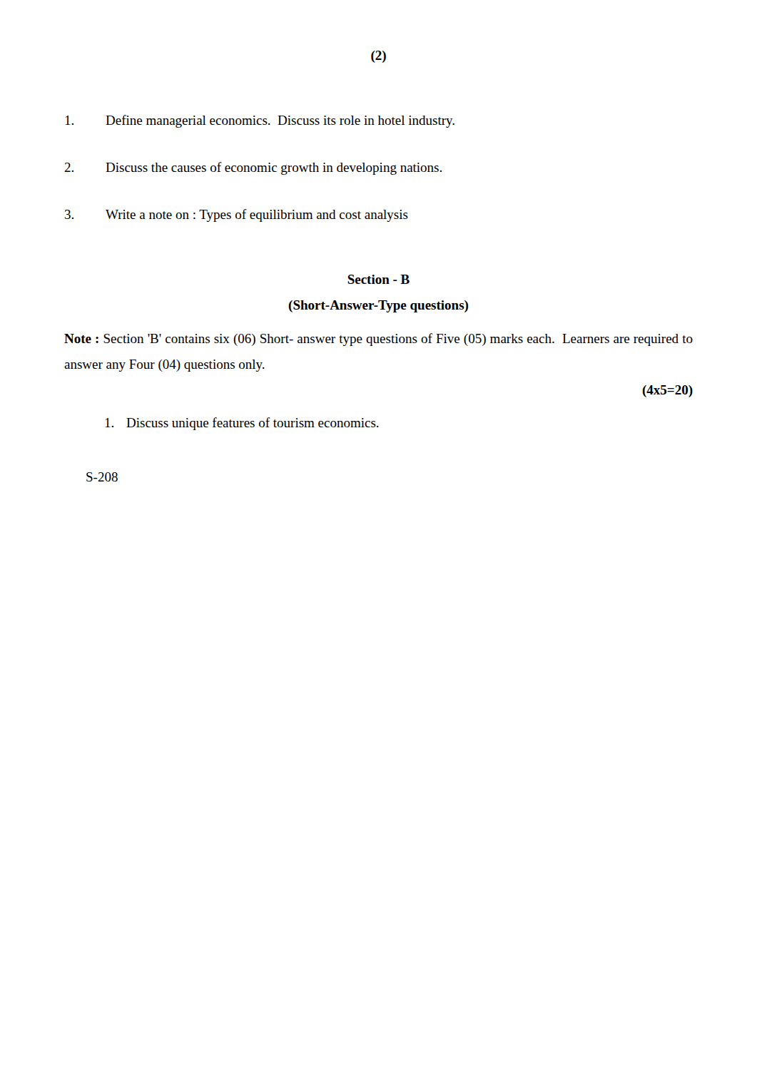(2)
Define managerial economics. Discuss its role in hotel industry.
Discuss the causes of economic growth in developing nations.
Write a note on : Types of equilibrium and cost analysis
Section - B
(Short-Answer-Type questions)
Note : Section 'B' contains six (06) Short- answer type questions of Five (05) marks each. Learners are required to answer any Four (04) questions only.
(4x5=20)
Discuss unique features of tourism economics.
S-208